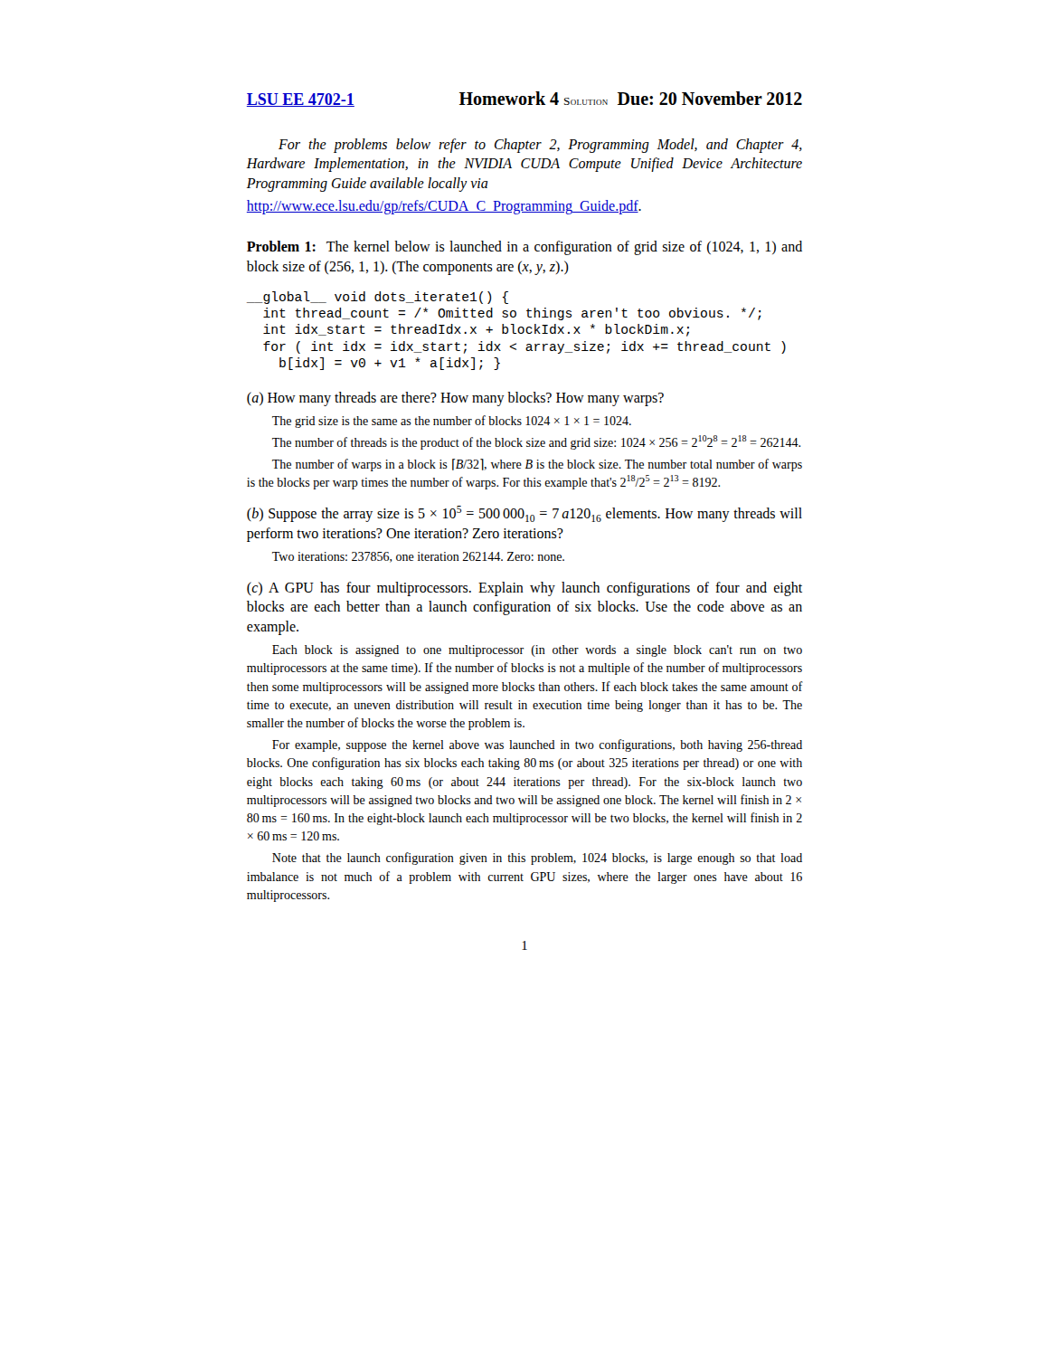LSU EE 4702-1 Homework 4 Solution Due: 20 November 2012
For the problems below refer to Chapter 2, Programming Model, and Chapter 4, Hardware Implementation, in the NVIDIA CUDA Compute Unified Device Architecture Programming Guide available locally via
http://www.ece.lsu.edu/gp/refs/CUDA_C_Programming_Guide.pdf.
Problem 1: The kernel below is launched in a configuration of grid size of (1024, 1, 1) and block size of (256, 1, 1). (The components are (x, y, z).)
__global__ void dots_iterate1() {
  int thread_count = /* Omitted so things aren't too obvious. */;
  int idx_start = threadIdx.x + blockIdx.x * blockDim.x;
  for ( int idx = idx_start; idx < array_size; idx += thread_count )
    b[idx] = v0 + v1 * a[idx]; }
(a) How many threads are there? How many blocks? How many warps?
The grid size is the same as the number of blocks 1024 × 1 × 1 = 1024.
The number of threads is the product of the block size and grid size: 1024 × 256 = 21028 = 218 = 262144.
The number of warps in a block is ⌈B/32⌉, where B is the block size. The number total number of warps is the blocks per warp times the number of warps. For this example that's 218/25 = 213 = 8192.
(b) Suppose the array size is 5 × 105 = 500 00010 = 7 a12016 elements. How many threads will perform two iterations? One iteration? Zero iterations?
Two iterations: 237856, one iteration 262144. Zero: none.
(c) A GPU has four multiprocessors. Explain why launch configurations of four and eight blocks are each better than a launch configuration of six blocks. Use the code above as an example.
Each block is assigned to one multiprocessor (in other words a single block can't run on two multiprocessors at the same time). If the number of blocks is not a multiple of the number of multiprocessors then some multiprocessors will be assigned more blocks than others. If each block takes the same amount of time to execute, an uneven distribution will result in execution time being longer than it has to be. The smaller the number of blocks the worse the problem is.
For example, suppose the kernel above was launched in two configurations, both having 256-thread blocks. One configuration has six blocks each taking 80 ms (or about 325 iterations per thread) or one with eight blocks each taking 60 ms (or about 244 iterations per thread). For the six-block launch two multiprocessors will be assigned two blocks and two will be assigned one block. The kernel will finish in 2 × 80 ms = 160 ms. In the eight-block launch each multiprocessor will be two blocks, the kernel will finish in 2 × 60 ms = 120 ms.
Note that the launch configuration given in this problem, 1024 blocks, is large enough so that load imbalance is not much of a problem with current GPU sizes, where the larger ones have about 16 multiprocessors.
1